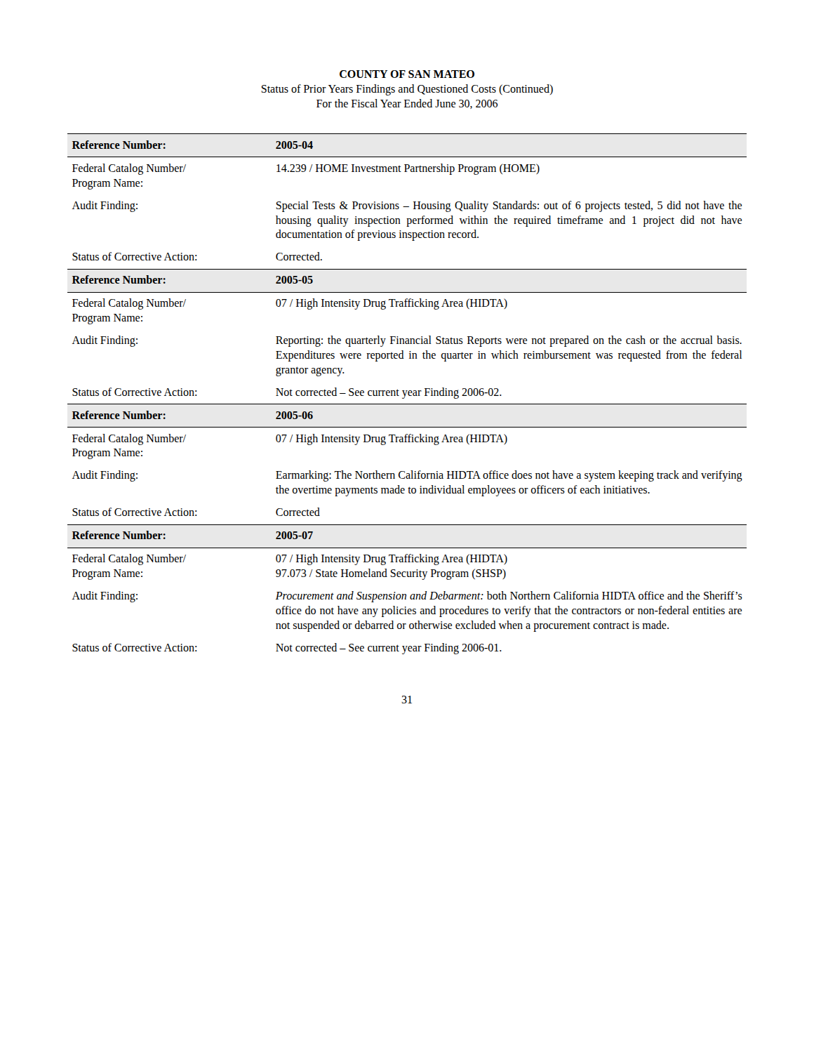COUNTY OF SAN MATEO
Status of Prior Years Findings and Questioned Costs (Continued)
For the Fiscal Year Ended June 30, 2006
| Reference Number: | 2005-04 |
| Federal Catalog Number/ Program Name: | 14.239 / HOME Investment Partnership Program (HOME) |
| Audit Finding: | Special Tests & Provisions – Housing Quality Standards: out of 6 projects tested, 5 did not have the housing quality inspection performed within the required timeframe and 1 project did not have documentation of previous inspection record. |
| Status of Corrective Action: | Corrected. |
| Reference Number: | 2005-05 |
| Federal Catalog Number/ Program Name: | 07 / High Intensity Drug Trafficking Area (HIDTA) |
| Audit Finding: | Reporting: the quarterly Financial Status Reports were not prepared on the cash or the accrual basis. Expenditures were reported in the quarter in which reimbursement was requested from the federal grantor agency. |
| Status of Corrective Action: | Not corrected – See current year Finding 2006-02. |
| Reference Number: | 2005-06 |
| Federal Catalog Number/ Program Name: | 07 / High Intensity Drug Trafficking Area (HIDTA) |
| Audit Finding: | Earmarking: The Northern California HIDTA office does not have a system keeping track and verifying the overtime payments made to individual employees or officers of each initiatives. |
| Status of Corrective Action: | Corrected |
| Reference Number: | 2005-07 |
| Federal Catalog Number/ Program Name: | 07 / High Intensity Drug Trafficking Area (HIDTA) 97.073 / State Homeland Security Program (SHSP) |
| Audit Finding: | Procurement and Suspension and Debarment: both Northern California HIDTA office and the Sheriff’s office do not have any policies and procedures to verify that the contractors or non-federal entities are not suspended or debarred or otherwise excluded when a procurement contract is made. |
| Status of Corrective Action: | Not corrected – See current year Finding 2006-01. |
31